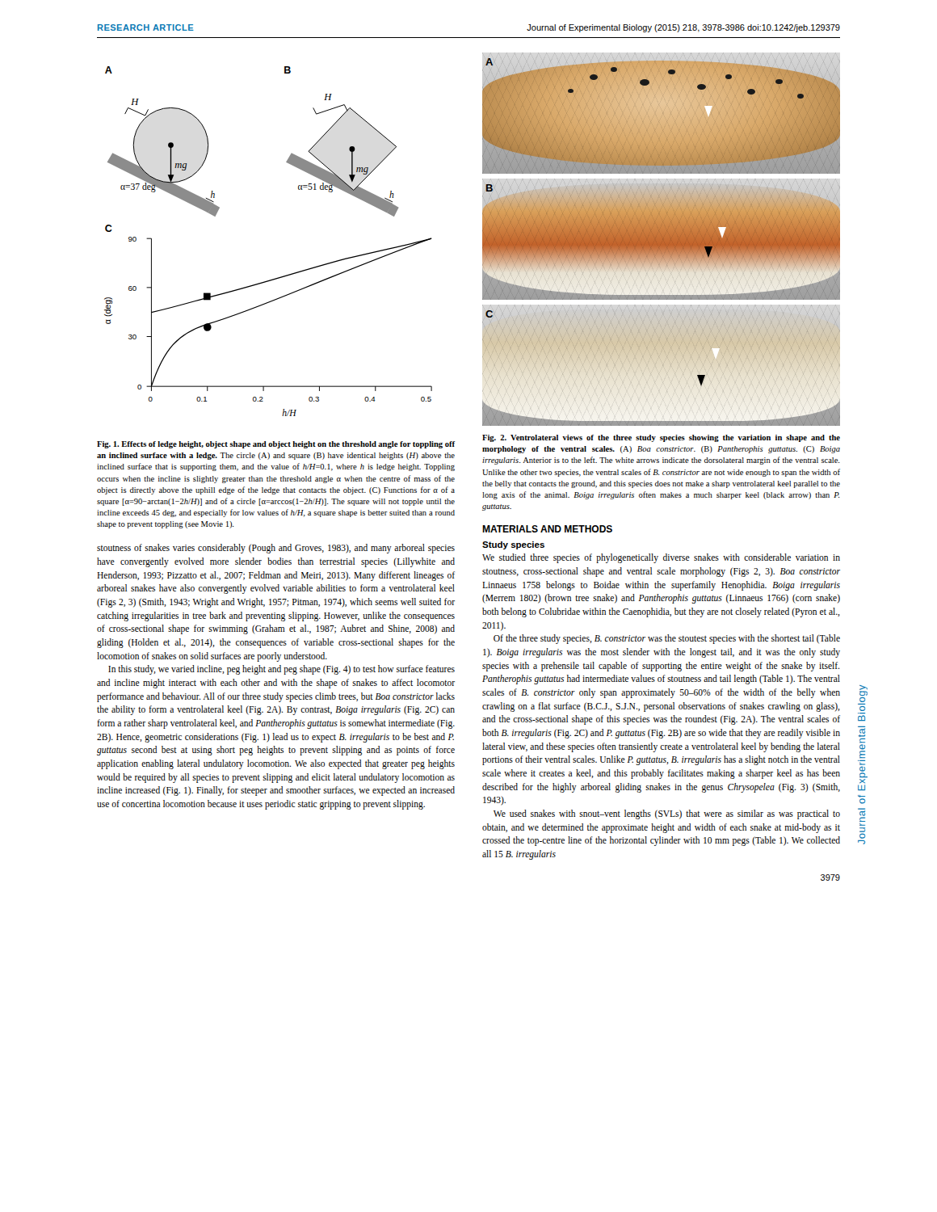RESEARCH ARTICLE
Journal of Experimental Biology (2015) 218, 3978-3986 doi:10.1242/jeb.129379
A mg H h α=37 deg B mg H h α=51 deg C 90 60 30 0 0 0.1 0.2 0.3 0.4 0.5 α (deg) h/H
Fig. 1. Effects of ledge height, object shape and object height on the threshold angle for toppling off an inclined surface with a ledge. The circle (A) and square (B) have identical heights (H) above the inclined surface that is supporting them, and the value of h/H=0.1, where h is ledge height. Toppling occurs when the incline is slightly greater than the threshold angle α when the centre of mass of the object is directly above the uphill edge of the ledge that contacts the object. (C) Functions for α of a square [α=90−arctan(1−2h/H)] and of a circle [α=arccos(1−2h/H)]. The square will not topple until the incline exceeds 45 deg, and especially for low values of h/H, a square shape is better suited than a round shape to prevent toppling (see Movie 1).
stoutness of snakes varies considerably (Pough and Groves, 1983), and many arboreal species have convergently evolved more slender bodies than terrestrial species (Lillywhite and Henderson, 1993; Pizzatto et al., 2007; Feldman and Meiri, 2013). Many different lineages of arboreal snakes have also convergently evolved variable abilities to form a ventrolateral keel (Figs 2, 3) (Smith, 1943; Wright and Wright, 1957; Pitman, 1974), which seems well suited for catching irregularities in tree bark and preventing slipping. However, unlike the consequences of cross-sectional shape for swimming (Graham et al., 1987; Aubret and Shine, 2008) and gliding (Holden et al., 2014), the consequences of variable cross-sectional shapes for the locomotion of snakes on solid surfaces are poorly understood.
In this study, we varied incline, peg height and peg shape (Fig. 4) to test how surface features and incline might interact with each other and with the shape of snakes to affect locomotor performance and behaviour. All of our three study species climb trees, but Boa constrictor lacks the ability to form a ventrolateral keel (Fig. 2A). By contrast, Boiga irregularis (Fig. 2C) can form a rather sharp ventrolateral keel, and Pantherophis guttatus is somewhat intermediate (Fig. 2B). Hence, geometric considerations (Fig. 1) lead us to expect B. irregularis to be best and P. guttatus second best at using short peg heights to prevent slipping and as points of force application enabling lateral undulatory locomotion. We also expected that greater peg heights would be required by all species to prevent slipping and elicit lateral undulatory locomotion as incline increased (Fig. 1). Finally, for steeper and smoother surfaces, we expected an increased use of concertina locomotion because it uses periodic static gripping to prevent slipping.
A
B
C
Fig. 2. Ventrolateral views of the three study species showing the variation in shape and the morphology of the ventral scales. (A) Boa constrictor. (B) Pantherophis guttatus. (C) Boiga irregularis. Anterior is to the left. The white arrows indicate the dorsolateral margin of the ventral scale. Unlike the other two species, the ventral scales of B. constrictor are not wide enough to span the width of the belly that contacts the ground, and this species does not make a sharp ventrolateral keel parallel to the long axis of the animal. Boiga irregularis often makes a much sharper keel (black arrow) than P. guttatus.
MATERIALS AND METHODS
Study species
We studied three species of phylogenetically diverse snakes with considerable variation in stoutness, cross-sectional shape and ventral scale morphology (Figs 2, 3). Boa constrictor Linnaeus 1758 belongs to Boidae within the superfamily Henophidia. Boiga irregularis (Merrem 1802) (brown tree snake) and Pantherophis guttatus (Linnaeus 1766) (corn snake) both belong to Colubridae within the Caenophidia, but they are not closely related (Pyron et al., 2011).
Of the three study species, B. constrictor was the stoutest species with the shortest tail (Table 1). Boiga irregularis was the most slender with the longest tail, and it was the only study species with a prehensile tail capable of supporting the entire weight of the snake by itself. Pantherophis guttatus had intermediate values of stoutness and tail length (Table 1). The ventral scales of B. constrictor only span approximately 50–60% of the width of the belly when crawling on a flat surface (B.C.J., S.J.N., personal observations of snakes crawling on glass), and the cross-sectional shape of this species was the roundest (Fig. 2A). The ventral scales of both B. irregularis (Fig. 2C) and P. guttatus (Fig. 2B) are so wide that they are readily visible in lateral view, and these species often transiently create a ventrolateral keel by bending the lateral portions of their ventral scales. Unlike P. guttatus, B. irregularis has a slight notch in the ventral scale where it creates a keel, and this probably facilitates making a sharper keel as has been described for the highly arboreal gliding snakes in the genus Chrysopelea (Fig. 3) (Smith, 1943).
We used snakes with snout–vent lengths (SVLs) that were as similar as was practical to obtain, and we determined the approximate height and width of each snake at mid-body as it crossed the top-centre line of the horizontal cylinder with 10 mm pegs (Table 1). We collected all 15 B. irregularis
Journal of Experimental Biology
3979